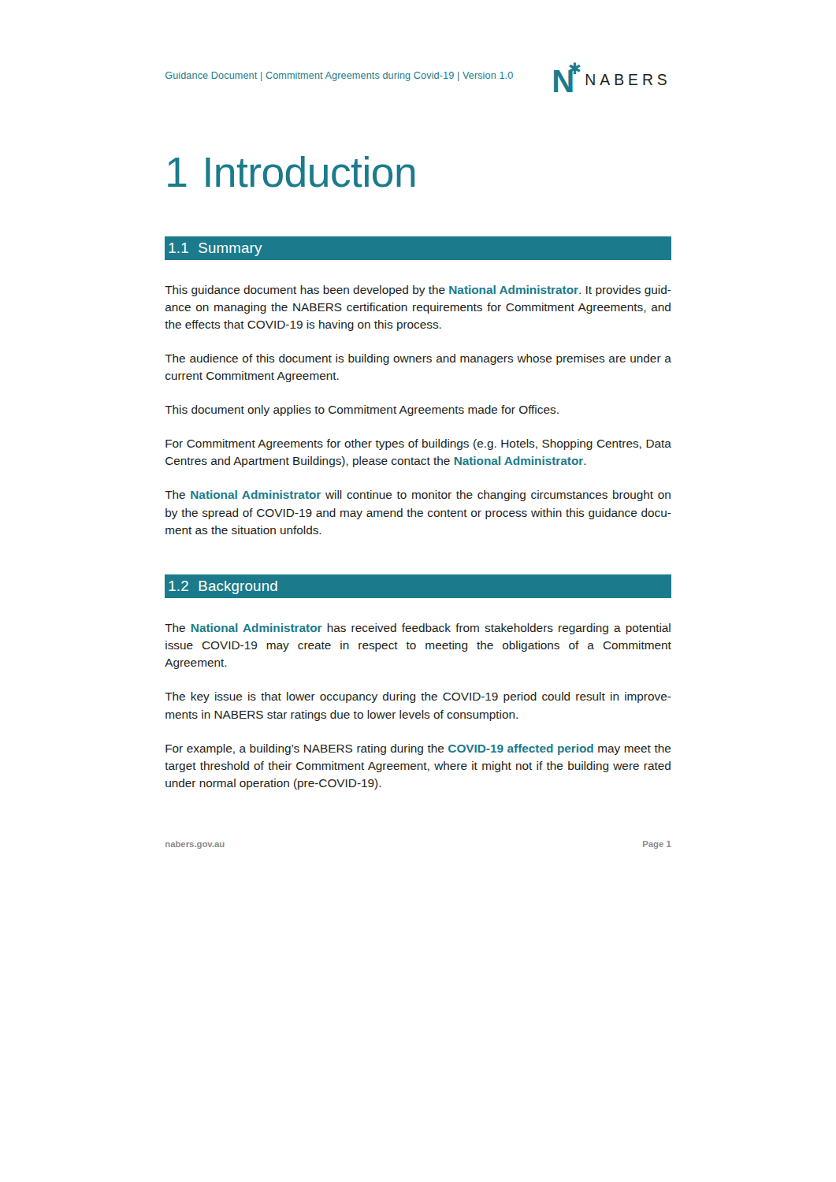Guidance Document | Commitment Agreements during Covid-19 | Version 1.0
✱ N
NABERS
1 Introduction
1.1 Summary
This guidance document has been developed by the National Administrator. It provides guidance on managing the NABERS certification requirements for Commitment Agreements, and the effects that COVID-19 is having on this process.
The audience of this document is building owners and managers whose premises are under a current Commitment Agreement.
This document only applies to Commitment Agreements made for Offices.
For Commitment Agreements for other types of buildings (e.g. Hotels, Shopping Centres, Data Centres and Apartment Buildings), please contact the National Administrator.
The National Administrator will continue to monitor the changing circumstances brought on by the spread of COVID-19 and may amend the content or process within this guidance document as the situation unfolds.
1.2 Background
The National Administrator has received feedback from stakeholders regarding a potential issue COVID-19 may create in respect to meeting the obligations of a Commitment Agreement.
The key issue is that lower occupancy during the COVID-19 period could result in improvements in NABERS star ratings due to lower levels of consumption.
For example, a building’s NABERS rating during the COVID-19 affected period may meet the target threshold of their Commitment Agreement, where it might not if the building were rated under normal operation (pre-COVID-19).
nabers.gov.au Page 1